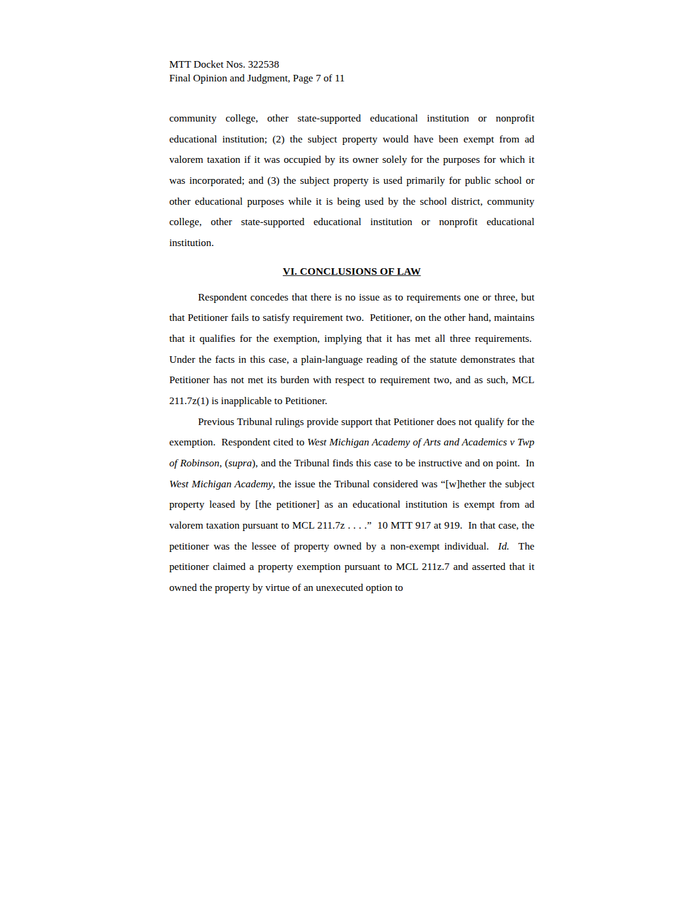MTT Docket Nos. 322538
Final Opinion and Judgment, Page 7 of 11
community college, other state-supported educational institution or nonprofit educational institution; (2) the subject property would have been exempt from ad valorem taxation if it was occupied by its owner solely for the purposes for which it was incorporated; and (3) the subject property is used primarily for public school or other educational purposes while it is being used by the school district, community college, other state-supported educational institution or nonprofit educational institution.
VI. CONCLUSIONS OF LAW
Respondent concedes that there is no issue as to requirements one or three, but that Petitioner fails to satisfy requirement two. Petitioner, on the other hand, maintains that it qualifies for the exemption, implying that it has met all three requirements. Under the facts in this case, a plain-language reading of the statute demonstrates that Petitioner has not met its burden with respect to requirement two, and as such, MCL 211.7z(1) is inapplicable to Petitioner.
Previous Tribunal rulings provide support that Petitioner does not qualify for the exemption. Respondent cited to West Michigan Academy of Arts and Academics v Twp of Robinson, (supra), and the Tribunal finds this case to be instructive and on point. In West Michigan Academy, the issue the Tribunal considered was “[w]hether the subject property leased by [the petitioner] as an educational institution is exempt from ad valorem taxation pursuant to MCL 211.7z . . . .” 10 MTT 917 at 919. In that case, the petitioner was the lessee of property owned by a non-exempt individual. Id. The petitioner claimed a property exemption pursuant to MCL 211z.7 and asserted that it owned the property by virtue of an unexecuted option to